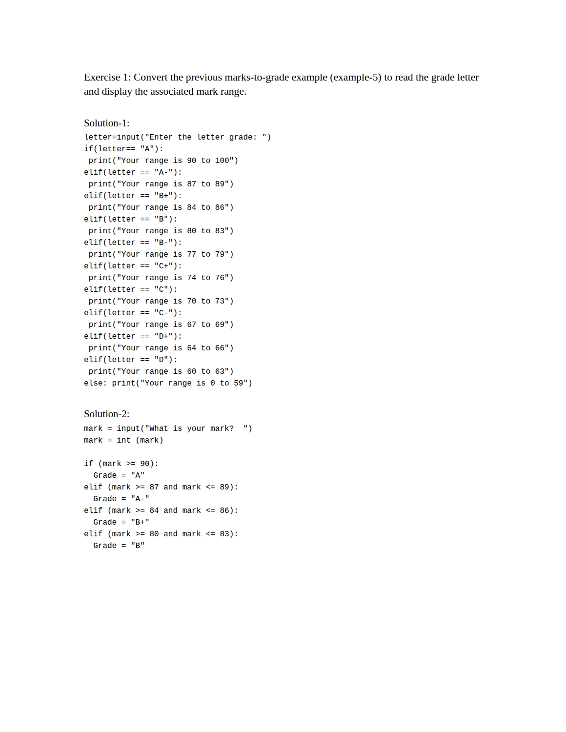Exercise 1: Convert the previous marks-to-grade example (example-5) to read the grade letter and display the associated mark range.
Solution-1:
letter=input("Enter the letter grade: ")
if(letter== "A"):
 print("Your range is 90 to 100")
elif(letter == "A-"):
 print("Your range is 87 to 89")
elif(letter == "B+"):
 print("Your range is 84 to 86")
elif(letter == "B"):
 print("Your range is 80 to 83")
elif(letter == "B-"):
 print("Your range is 77 to 79")
elif(letter == "C+"):
 print("Your range is 74 to 76")
elif(letter == "C"):
 print("Your range is 70 to 73")
elif(letter == "C-"):
 print("Your range is 67 to 69")
elif(letter == "D+"):
 print("Your range is 64 to 66")
elif(letter == "D"):
 print("Your range is 60 to 63")
else: print("Your range is 0 to 59")
Solution-2:
mark = input("What is your mark?  ")
mark = int (mark)

if (mark >= 90):
  Grade = "A"
elif (mark >= 87 and mark <= 89):
  Grade = "A-"
elif (mark >= 84 and mark <= 86):
  Grade = "B+"
elif (mark >= 80 and mark <= 83):
  Grade = "B"